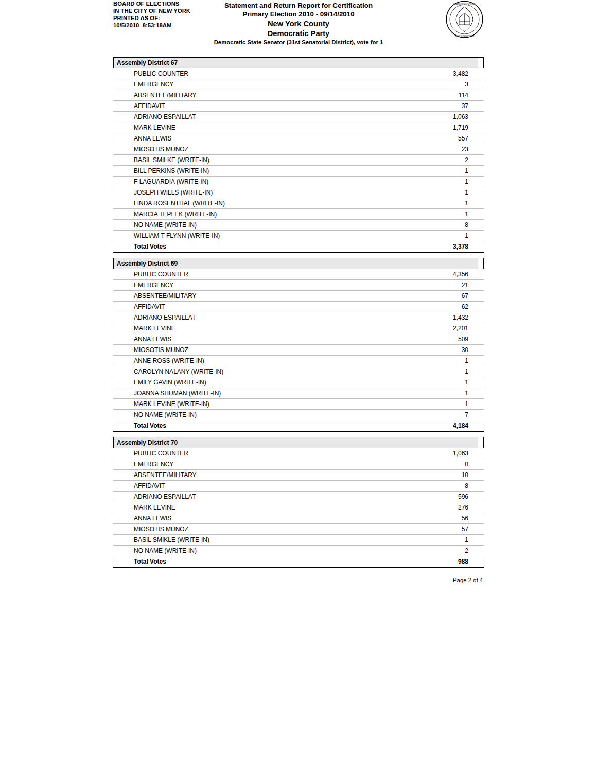BOARD OF ELECTIONS
IN THE CITY OF NEW YORK
PRINTED AS OF:
10/5/2010 8:53:18AM
Statement and Return Report for Certification
Primary Election 2010 - 09/14/2010
New York County
Democratic Party
Democratic State Senator (31st Senatorial District), vote for 1
BOARD OF ELECTIONS CITY OF NEW YORK
Assembly District 67
| PUBLIC COUNTER | 3,482 |
| EMERGENCY | 3 |
| ABSENTEE/MILITARY | 114 |
| AFFIDAVIT | 37 |
| ADRIANO ESPAILLAT | 1,063 |
| MARK LEVINE | 1,719 |
| ANNA LEWIS | 557 |
| MIOSOTIS MUNOZ | 23 |
| BASIL SMILKE (WRITE-IN) | 2 |
| BILL PERKINS (WRITE-IN) | 1 |
| F LAGUARDIA (WRITE-IN) | 1 |
| JOSEPH WILLS (WRITE-IN) | 1 |
| LINDA ROSENTHAL (WRITE-IN) | 1 |
| MARCIA TEPLEK (WRITE-IN) | 1 |
| NO NAME (WRITE-IN) | 8 |
| WILLIAM T FLYNN (WRITE-IN) | 1 |
| Total Votes | 3,378 |
Assembly District 69
| PUBLIC COUNTER | 4,356 |
| EMERGENCY | 21 |
| ABSENTEE/MILITARY | 67 |
| AFFIDAVIT | 62 |
| ADRIANO ESPAILLAT | 1,432 |
| MARK LEVINE | 2,201 |
| ANNA LEWIS | 509 |
| MIOSOTIS MUNOZ | 30 |
| ANNE ROSS (WRITE-IN) | 1 |
| CAROLYN NALANY (WRITE-IN) | 1 |
| EMILY GAVIN (WRITE-IN) | 1 |
| JOANNA SHUMAN (WRITE-IN) | 1 |
| MARK LEVINE (WRITE-IN) | 1 |
| NO NAME (WRITE-IN) | 7 |
| Total Votes | 4,184 |
Assembly District 70
| PUBLIC COUNTER | 1,063 |
| EMERGENCY | 0 |
| ABSENTEE/MILITARY | 10 |
| AFFIDAVIT | 8 |
| ADRIANO ESPAILLAT | 596 |
| MARK LEVINE | 276 |
| ANNA LEWIS | 56 |
| MIOSOTIS MUNOZ | 57 |
| BASIL SMIKLE (WRITE-IN) | 1 |
| NO NAME (WRITE-IN) | 2 |
| Total Votes | 988 |
Page 2 of 4